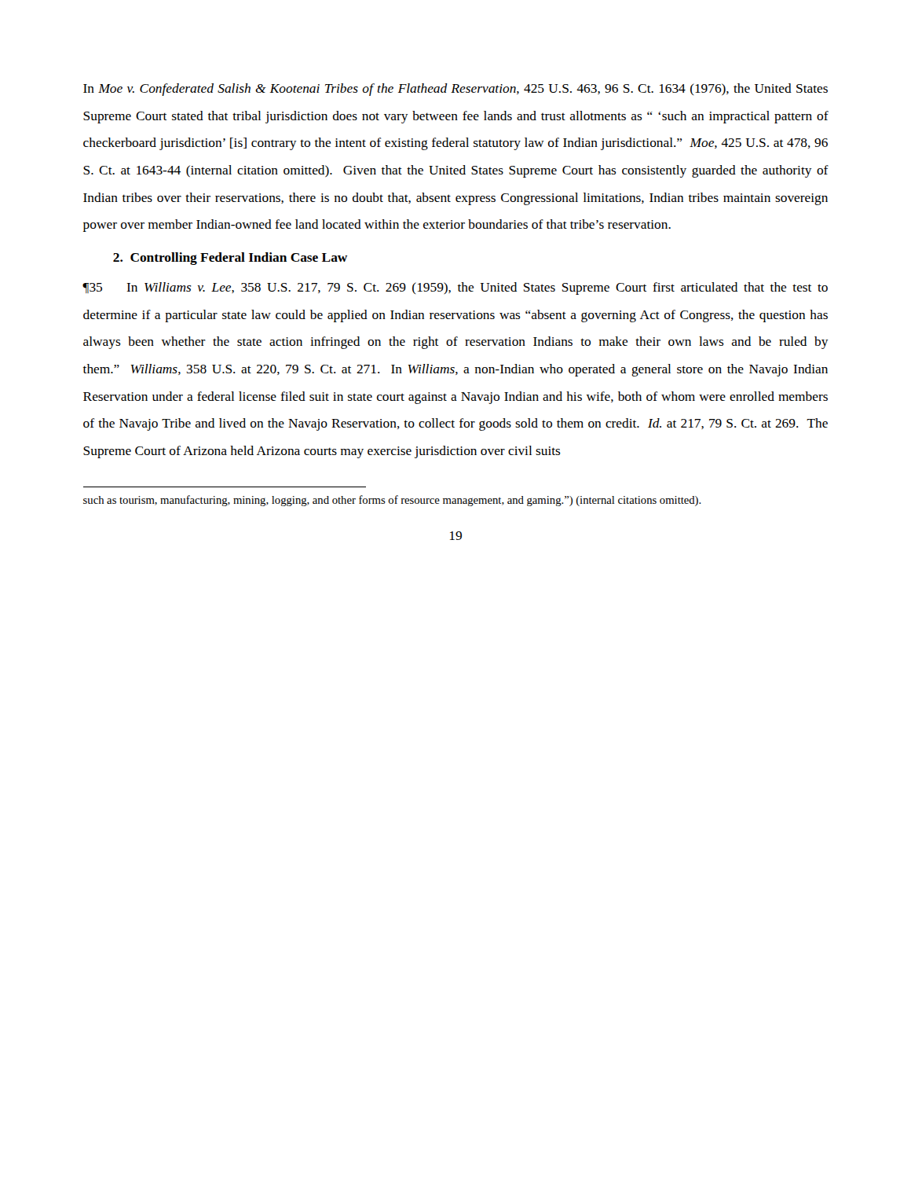In Moe v. Confederated Salish & Kootenai Tribes of the Flathead Reservation, 425 U.S. 463, 96 S. Ct. 1634 (1976), the United States Supreme Court stated that tribal jurisdiction does not vary between fee lands and trust allotments as “ ‘such an impractical pattern of checkerboard jurisdiction’ [is] contrary to the intent of existing federal statutory law of Indian jurisdictional.” Moe, 425 U.S. at 478, 96 S. Ct. at 1643-44 (internal citation omitted). Given that the United States Supreme Court has consistently guarded the authority of Indian tribes over their reservations, there is no doubt that, absent express Congressional limitations, Indian tribes maintain sovereign power over member Indian-owned fee land located within the exterior boundaries of that tribe’s reservation.
2. Controlling Federal Indian Case Law
¶35 In Williams v. Lee, 358 U.S. 217, 79 S. Ct. 269 (1959), the United States Supreme Court first articulated that the test to determine if a particular state law could be applied on Indian reservations was “absent a governing Act of Congress, the question has always been whether the state action infringed on the right of reservation Indians to make their own laws and be ruled by them.” Williams, 358 U.S. at 220, 79 S. Ct. at 271. In Williams, a non-Indian who operated a general store on the Navajo Indian Reservation under a federal license filed suit in state court against a Navajo Indian and his wife, both of whom were enrolled members of the Navajo Tribe and lived on the Navajo Reservation, to collect for goods sold to them on credit. Id. at 217, 79 S. Ct. at 269. The Supreme Court of Arizona held Arizona courts may exercise jurisdiction over civil suits
such as tourism, manufacturing, mining, logging, and other forms of resource management, and gaming.”) (internal citations omitted).
19